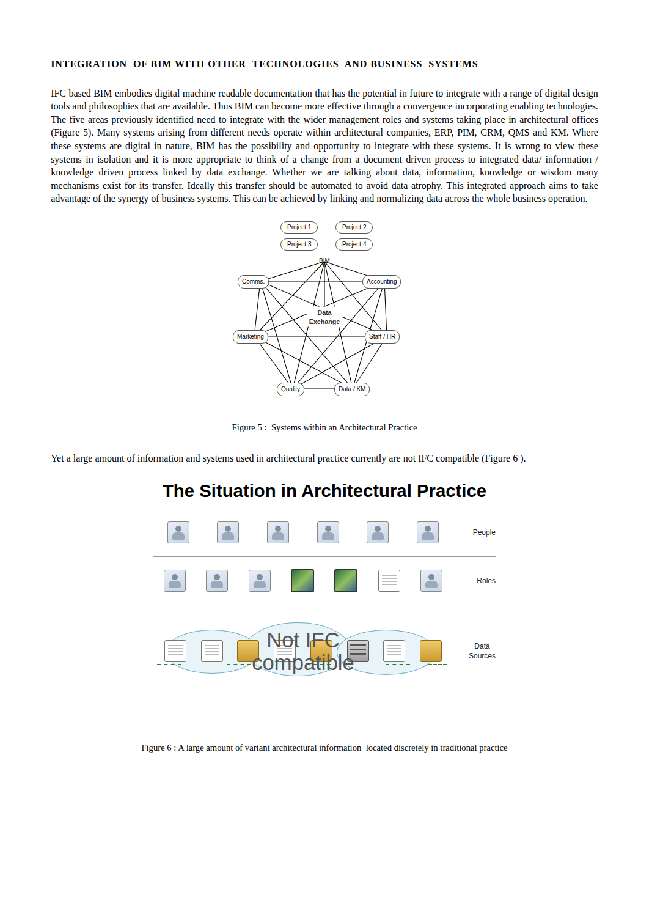Integration of BIM with other technologies and business systems
IFC based BIM embodies digital machine readable documentation that has the potential in future to integrate with a range of digital design tools and philosophies that are available. Thus BIM can become more effective through a convergence incorporating enabling technologies. The five areas previously identified need to integrate with the wider management roles and systems taking place in architectural offices (Figure 5). Many systems arising from different needs operate within architectural companies, ERP, PIM, CRM, QMS and KM. Where these systems are digital in nature, BIM has the possibility and opportunity to integrate with these systems. It is wrong to view these systems in isolation and it is more appropriate to think of a change from a document driven process to integrated data/ information / knowledge driven process linked by data exchange. Whether we are talking about data, information, knowledge or wisdom many mechanisms exist for its transfer. Ideally this transfer should be automated to avoid data atrophy. This integrated approach aims to take advantage of the synergy of business systems. This can be achieved by linking and normalizing data across the whole business operation.
Project 1
Project 2
Project 3
Project 4
BIM
Comms.
Accounting
Marketing
Staff / HR
Quality
Data / KM
Data
Exchange
Figure 5 : Systems within an Architectural Practice
Yet a large amount of information and systems used in architectural practice currently are not IFC compatible (Figure 6 ).
The Situation in Architectural Practice
People
Roles
Not IFC
compatible
Data
Sources
Figure 6 : A large amount of variant architectural information located discretely in traditional practice